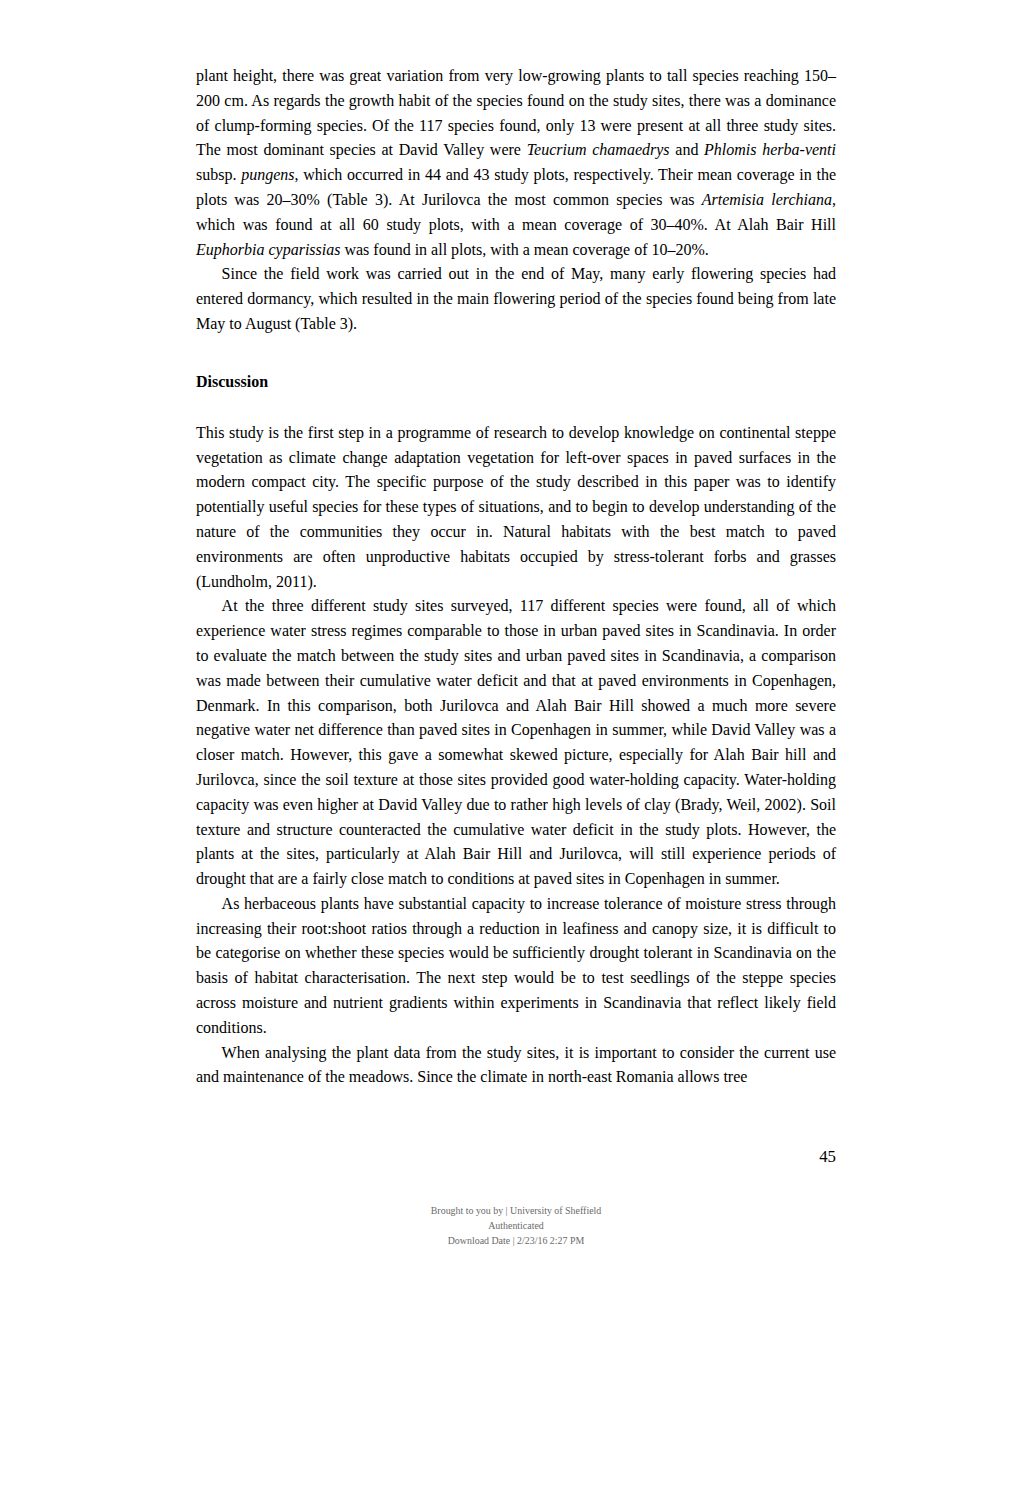plant height, there was great variation from very low-growing plants to tall species reaching 150–200 cm. As regards the growth habit of the species found on the study sites, there was a dominance of clump-forming species. Of the 117 species found, only 13 were present at all three study sites. The most dominant species at David Valley were Teucrium chamaedrys and Phlomis herba-venti subsp. pungens, which occurred in 44 and 43 study plots, respectively. Their mean coverage in the plots was 20–30% (Table 3). At Jurilovca the most common species was Artemisia lerchiana, which was found at all 60 study plots, with a mean coverage of 30–40%. At Alah Bair Hill Euphorbia cyparissias was found in all plots, with a mean coverage of 10–20%.
Since the field work was carried out in the end of May, many early flowering species had entered dormancy, which resulted in the main flowering period of the species found being from late May to August (Table 3).
Discussion
This study is the first step in a programme of research to develop knowledge on continental steppe vegetation as climate change adaptation vegetation for left-over spaces in paved surfaces in the modern compact city. The specific purpose of the study described in this paper was to identify potentially useful species for these types of situations, and to begin to develop understanding of the nature of the communities they occur in. Natural habitats with the best match to paved environments are often unproductive habitats occupied by stress-tolerant forbs and grasses (Lundholm, 2011).
At the three different study sites surveyed, 117 different species were found, all of which experience water stress regimes comparable to those in urban paved sites in Scandinavia. In order to evaluate the match between the study sites and urban paved sites in Scandinavia, a comparison was made between their cumulative water deficit and that at paved environments in Copenhagen, Denmark. In this comparison, both Jurilovca and Alah Bair Hill showed a much more severe negative water net difference than paved sites in Copenhagen in summer, while David Valley was a closer match. However, this gave a somewhat skewed picture, especially for Alah Bair hill and Jurilovca, since the soil texture at those sites provided good water-holding capacity. Water-holding capacity was even higher at David Valley due to rather high levels of clay (Brady, Weil, 2002). Soil texture and structure counteracted the cumulative water deficit in the study plots. However, the plants at the sites, particularly at Alah Bair Hill and Jurilovca, will still experience periods of drought that are a fairly close match to conditions at paved sites in Copenhagen in summer.
As herbaceous plants have substantial capacity to increase tolerance of moisture stress through increasing their root:shoot ratios through a reduction in leafiness and canopy size, it is difficult to be categorise on whether these species would be sufficiently drought tolerant in Scandinavia on the basis of habitat characterisation. The next step would be to test seedlings of the steppe species across moisture and nutrient gradients within experiments in Scandinavia that reflect likely field conditions.
When analysing the plant data from the study sites, it is important to consider the current use and maintenance of the meadows. Since the climate in north-east Romania allows tree
45
Brought to you by | University of Sheffield
Authenticated
Download Date | 2/23/16 2:27 PM